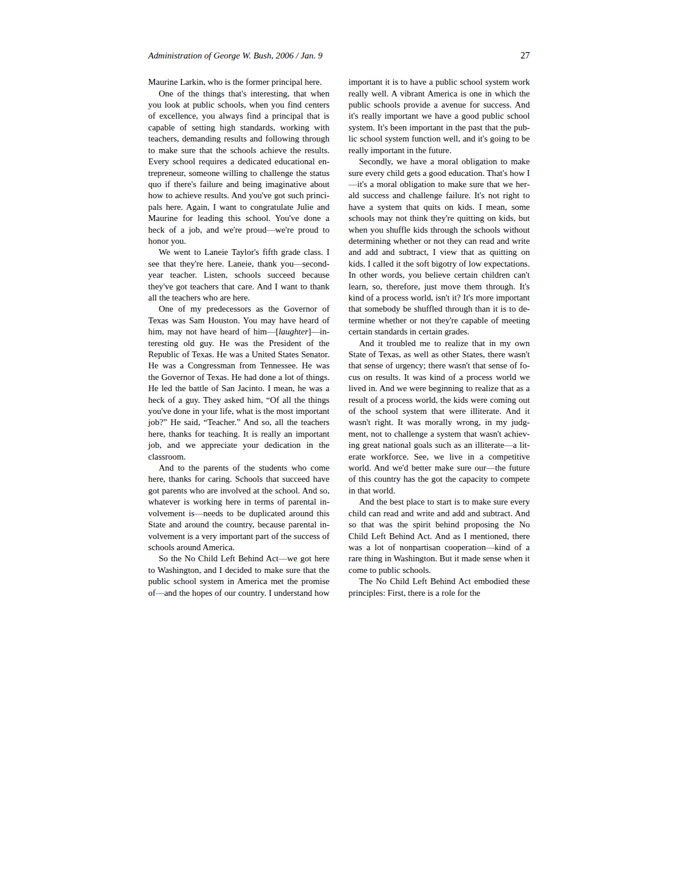Administration of George W. Bush, 2006 / Jan. 9 27
Maurine Larkin, who is the former principal here.
One of the things that's interesting, that when you look at public schools, when you find centers of excellence, you always find a principal that is capable of setting high standards, working with teachers, demanding results and following through to make sure that the schools achieve the results. Every school requires a dedicated educational entrepreneur, someone willing to challenge the status quo if there's failure and being imaginative about how to achieve results. And you've got such principals here. Again, I want to congratulate Julie and Maurine for leading this school. You've done a heck of a job, and we're proud—we're proud to honor you.
We went to Laneie Taylor's fifth grade class. I see that they're here. Laneie, thank you—second-year teacher. Listen, schools succeed because they've got teachers that care. And I want to thank all the teachers who are here.
One of my predecessors as the Governor of Texas was Sam Houston. You may have heard of him, may not have heard of him—[laughter]—interesting old guy. He was the President of the Republic of Texas. He was a United States Senator. He was a Congressman from Tennessee. He was the Governor of Texas. He had done a lot of things. He led the battle of San Jacinto. I mean, he was a heck of a guy. They asked him, “Of all the things you've done in your life, what is the most important job?” He said, “Teacher.” And so, all the teachers here, thanks for teaching. It is really an important job, and we appreciate your dedication in the classroom.
And to the parents of the students who come here, thanks for caring. Schools that succeed have got parents who are involved at the school. And so, whatever is working here in terms of parental involvement is—needs to be duplicated around this State and around the country, because parental involvement is a very important part of the success of schools around America.
So the No Child Left Behind Act—we got here to Washington, and I decided to make sure that the public school system in America met the promise of—and the hopes of our country. I understand how important it is to have a public school system work really well. A vibrant America is one in which the public schools provide a avenue for success. And it's really important we have a good public school system. It's been important in the past that the public school system function well, and it's going to be really important in the future.
Secondly, we have a moral obligation to make sure every child gets a good education. That's how I—it's a moral obligation to make sure that we herald success and challenge failure. It's not right to have a system that quits on kids. I mean, some schools may not think they're quitting on kids, but when you shuffle kids through the schools without determining whether or not they can read and write and add and subtract, I view that as quitting on kids. I called it the soft bigotry of low expectations. In other words, you believe certain children can't learn, so, therefore, just move them through. It's kind of a process world, isn't it? It's more important that somebody be shuffled through than it is to determine whether or not they're capable of meeting certain standards in certain grades.
And it troubled me to realize that in my own State of Texas, as well as other States, there wasn't that sense of urgency; there wasn't that sense of focus on results. It was kind of a process world we lived in. And we were beginning to realize that as a result of a process world, the kids were coming out of the school system that were illiterate. And it wasn't right. It was morally wrong, in my judgment, not to challenge a system that wasn't achieving great national goals such as an illiterate—a literate workforce. See, we live in a competitive world. And we'd better make sure our—the future of this country has the got the capacity to compete in that world.
And the best place to start is to make sure every child can read and write and add and subtract. And so that was the spirit behind proposing the No Child Left Behind Act. And as I mentioned, there was a lot of nonpartisan cooperation—kind of a rare thing in Washington. But it made sense when it come to public schools.
The No Child Left Behind Act embodied these principles: First, there is a role for the